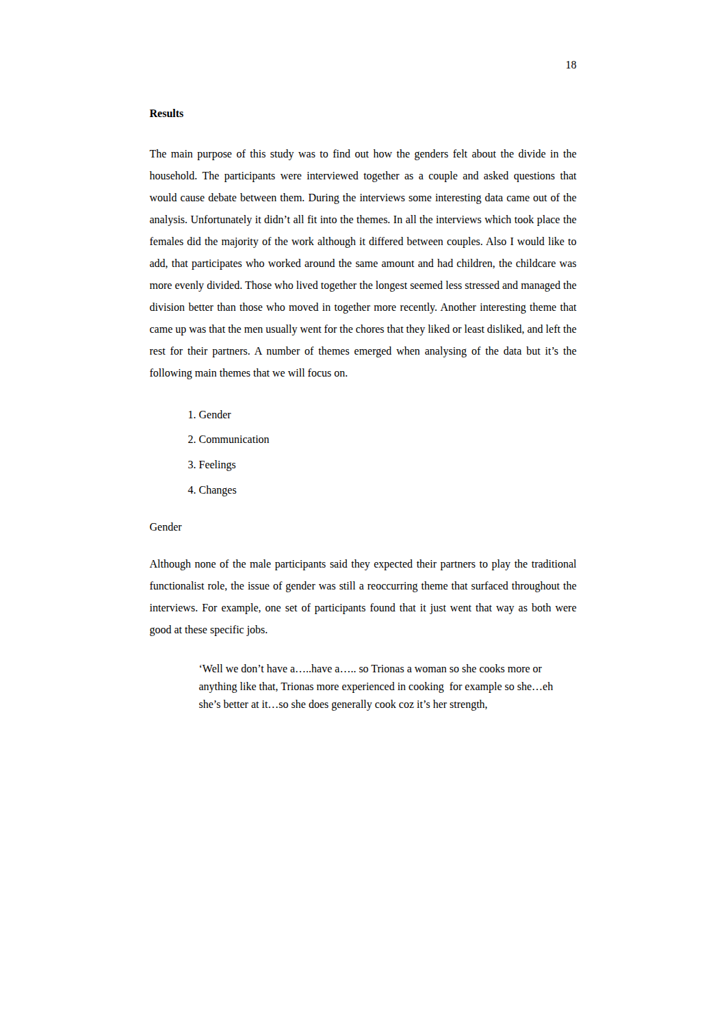18
Results
The main purpose of this study was to find out how the genders felt about the divide in the household. The participants were interviewed together as a couple and asked questions that would cause debate between them. During the interviews some interesting data came out of the analysis. Unfortunately it didn’t all fit into the themes. In all the interviews which took place the females did the majority of the work although it differed between couples. Also I would like to add, that participates who worked around the same amount and had children, the childcare was more evenly divided. Those who lived together the longest seemed less stressed and managed the division better than those who moved in together more recently. Another interesting theme that came up was that the men usually went for the chores that they liked or least disliked, and left the rest for their partners. A number of themes emerged when analysing of the data but it’s the following main themes that we will focus on.
Gender
Communication
Feelings
Changes
Gender
Although none of the male participants said they expected their partners to play the traditional functionalist role, the issue of gender was still a reoccurring theme that surfaced throughout the interviews. For example, one set of participants found that it just went that way as both were good at these specific jobs.
‘Well we don’t have a…..have a….. so Trionas a woman so she cooks more or anything like that, Trionas more experienced in cooking for example so she…eh she’s better at it…so she does generally cook coz it’s her strength,